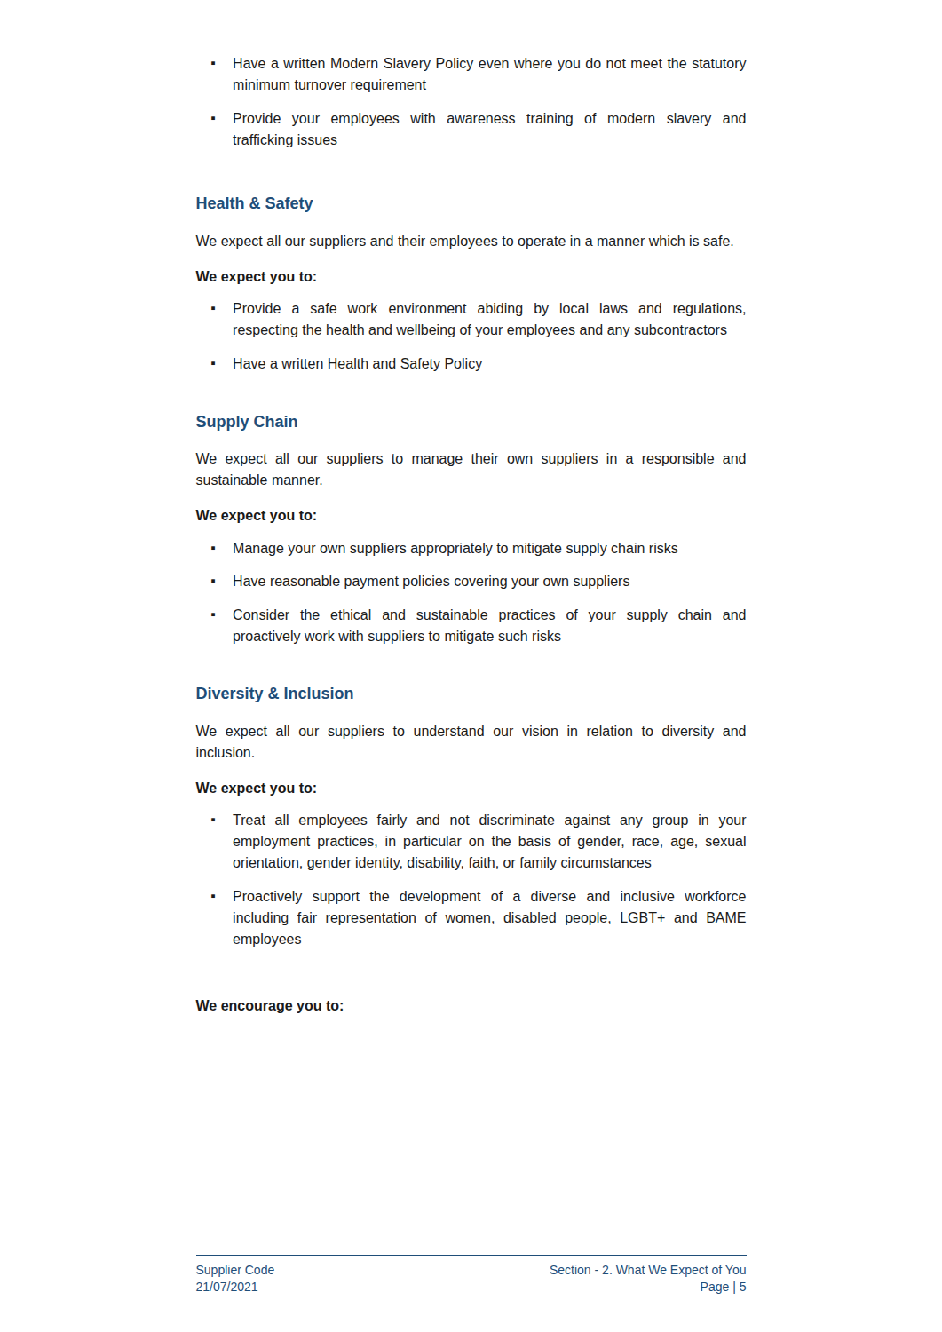Have a written Modern Slavery Policy even where you do not meet the statutory minimum turnover requirement
Provide your employees with awareness training of modern slavery and trafficking issues
Health & Safety
We expect all our suppliers and their employees to operate in a manner which is safe.
We expect you to:
Provide a safe work environment abiding by local laws and regulations, respecting the health and wellbeing of your employees and any subcontractors
Have a written Health and Safety Policy
Supply Chain
We expect all our suppliers to manage their own suppliers in a responsible and sustainable manner.
We expect you to:
Manage your own suppliers appropriately to mitigate supply chain risks
Have reasonable payment policies covering your own suppliers
Consider the ethical and sustainable practices of your supply chain and proactively work with suppliers to mitigate such risks
Diversity & Inclusion
We expect all our suppliers to understand our vision in relation to diversity and inclusion.
We expect you to:
Treat all employees fairly and not discriminate against any group in your employment practices, in particular on the basis of gender, race, age, sexual orientation, gender identity, disability, faith, or family circumstances
Proactively support the development of a diverse and inclusive workforce including fair representation of women, disabled people, LGBT+ and BAME employees
We encourage you to:
Supplier Code Section - 2. What We Expect of You
21/07/2021 Page | 5